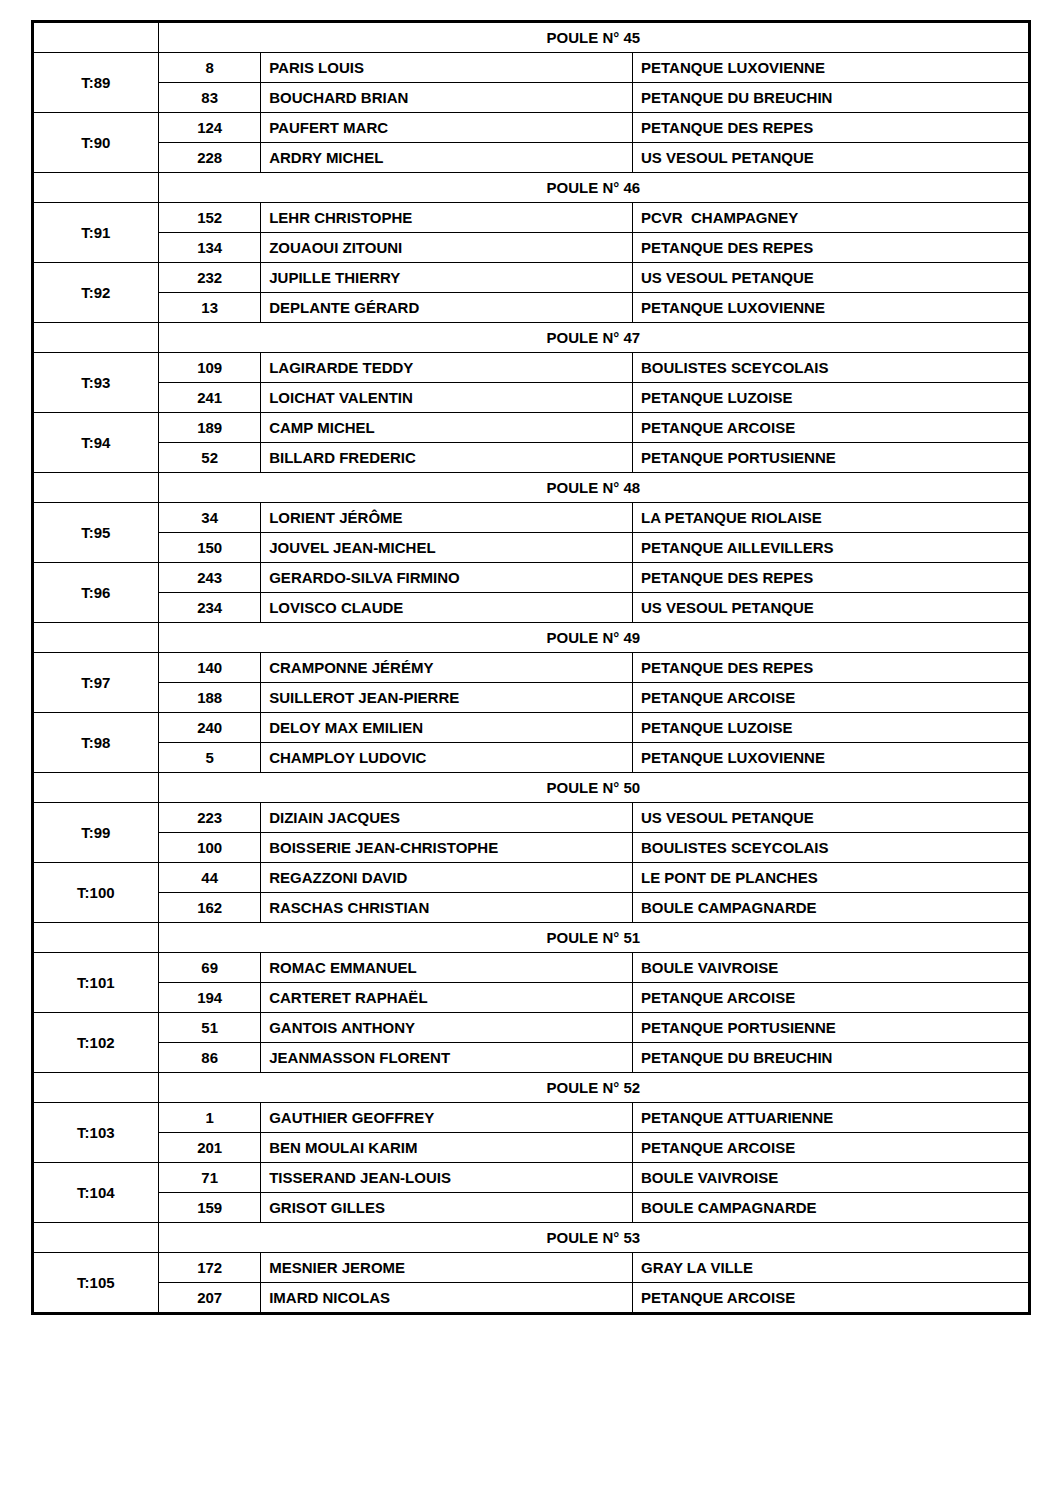| | POULE N° 45 |
| T:89 | 8 | PARIS LOUIS | PETANQUE LUXOVIENNE |
| 83 | BOUCHARD BRIAN | PETANQUE DU BREUCHIN |
| T:90 | 124 | PAUFERT MARC | PETANQUE DES REPES |
| 228 | ARDRY MICHEL | US VESOUL PETANQUE |
| | POULE N° 46 |
| T:91 | 152 | LEHR CHRISTOPHE | PCVR CHAMPAGNEY |
| 134 | ZOUAOUI ZITOUNI | PETANQUE DES REPES |
| T:92 | 232 | JUPILLE THIERRY | US VESOUL PETANQUE |
| 13 | DEPLANTE GÉRARD | PETANQUE LUXOVIENNE |
| | POULE N° 47 |
| T:93 | 109 | LAGIRARDE TEDDY | BOULISTES SCEYCOLAIS |
| 241 | LOICHAT VALENTIN | PETANQUE LUZOISE |
| T:94 | 189 | CAMP MICHEL | PETANQUE ARCOISE |
| 52 | BILLARD FREDERIC | PETANQUE PORTUSIENNE |
| | POULE N° 48 |
| T:95 | 34 | LORIENT JÉRÔME | LA PETANQUE RIOLAISE |
| 150 | JOUVEL JEAN-MICHEL | PETANQUE AILLEVILLERS |
| T:96 | 243 | GERARDO-SILVA FIRMINO | PETANQUE DES REPES |
| 234 | LOVISCO CLAUDE | US VESOUL PETANQUE |
| | POULE N° 49 |
| T:97 | 140 | CRAMPONNE JÉRÉMY | PETANQUE DES REPES |
| 188 | SUILLEROT JEAN-PIERRE | PETANQUE ARCOISE |
| T:98 | 240 | DELOY MAX EMILIEN | PETANQUE LUZOISE |
| 5 | CHAMPLOY LUDOVIC | PETANQUE LUXOVIENNE |
| | POULE N° 50 |
| T:99 | 223 | DIZIAIN JACQUES | US VESOUL PETANQUE |
| 100 | BOISSERIE JEAN-CHRISTOPHE | BOULISTES SCEYCOLAIS |
| T:100 | 44 | REGAZZONI DAVID | LE PONT DE PLANCHES |
| 162 | RASCHAS CHRISTIAN | BOULE CAMPAGNARDE |
| | POULE N° 51 |
| T:101 | 69 | ROMAC EMMANUEL | BOULE VAIVROISE |
| 194 | CARTERET RAPHAËL | PETANQUE ARCOISE |
| T:102 | 51 | GANTOIS ANTHONY | PETANQUE PORTUSIENNE |
| 86 | JEANMASSON FLORENT | PETANQUE DU BREUCHIN |
| | POULE N° 52 |
| T:103 | 1 | GAUTHIER GEOFFREY | PETANQUE ATTUARIENNE |
| 201 | BEN MOULAI KARIM | PETANQUE ARCOISE |
| T:104 | 71 | TISSERAND JEAN-LOUIS | BOULE VAIVROISE |
| 159 | GRISOT GILLES | BOULE CAMPAGNARDE |
| | POULE N° 53 |
| T:105 | 172 | MESNIER JEROME | GRAY LA VILLE |
| 207 | IMARD NICOLAS | PETANQUE ARCOISE |